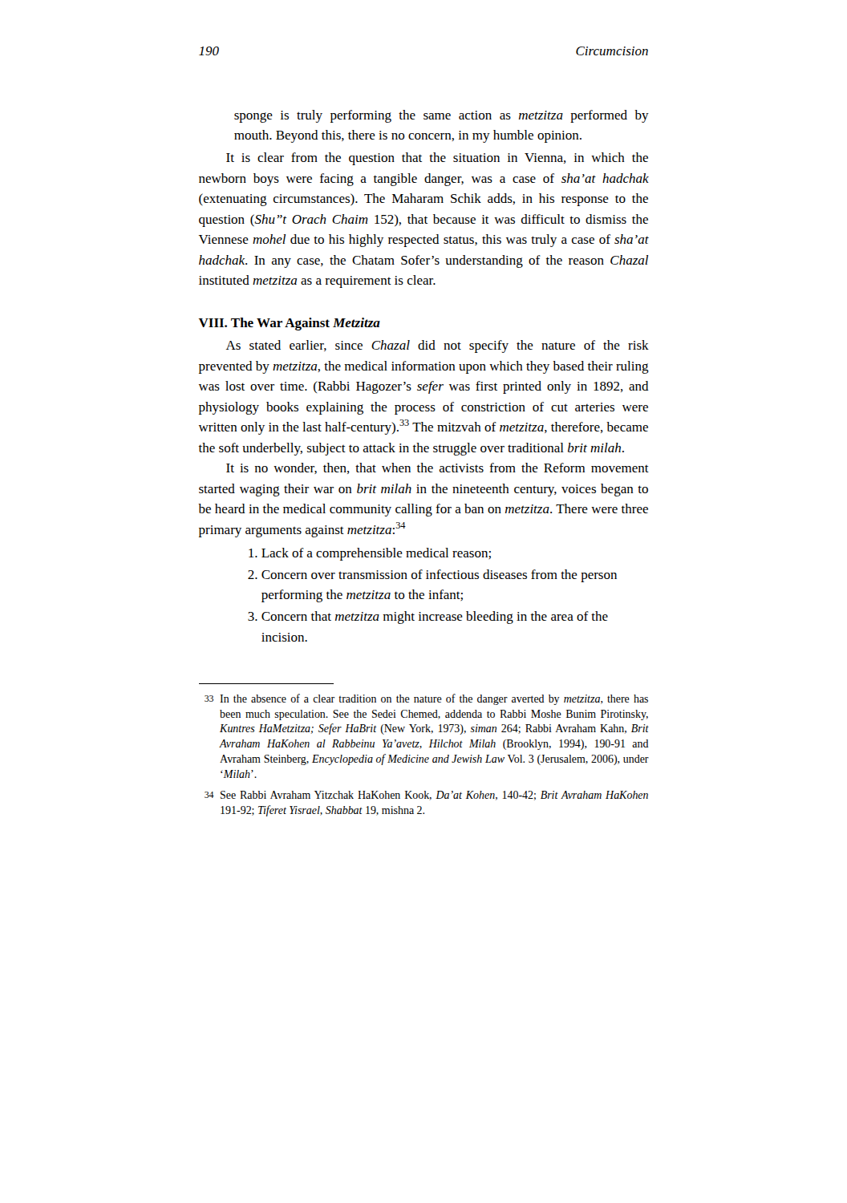190 Circumcision
sponge is truly performing the same action as metzitza performed by mouth. Beyond this, there is no concern, in my humble opinion.
It is clear from the question that the situation in Vienna, in which the newborn boys were facing a tangible danger, was a case of sha’at hadchak (extenuating circumstances). The Maharam Schik adds, in his response to the question (Shu”t Orach Chaim 152), that because it was difficult to dismiss the Viennese mohel due to his highly respected status, this was truly a case of sha’at hadchak. In any case, the Chatam Sofer’s understanding of the reason Chazal instituted metzitza as a requirement is clear.
VIII. The War Against Metzitza
As stated earlier, since Chazal did not specify the nature of the risk prevented by metzitza, the medical information upon which they based their ruling was lost over time. (Rabbi Hagozer’s sefer was first printed only in 1892, and physiology books explaining the process of constriction of cut arteries were written only in the last half-century).33 The mitzvah of metzitza, therefore, became the soft underbelly, subject to attack in the struggle over traditional brit milah.
It is no wonder, then, that when the activists from the Reform movement started waging their war on brit milah in the nineteenth century, voices began to be heard in the medical community calling for a ban on metzitza. There were three primary arguments against metzitza:34
Lack of a comprehensible medical reason;
Concern over transmission of infectious diseases from the person performing the metzitza to the infant;
Concern that metzitza might increase bleeding in the area of the incision.
33
In the absence of a clear tradition on the nature of the danger averted by metzitza, there has been much speculation. See the Sedei Chemed, addenda to Rabbi Moshe Bunim Pirotinsky, Kuntres HaMetzitza; Sefer HaBrit (New York, 1973), siman 264; Rabbi Avraham Kahn, Brit Avraham HaKohen al Rabbeinu Ya’avetz, Hilchot Milah (Brooklyn, 1994), 190-91 and Avraham Steinberg, Encyclopedia of Medicine and Jewish Law Vol. 3 (Jerusalem, 2006), under ‘Milah’.
34
See Rabbi Avraham Yitzchak HaKohen Kook, Da’at Kohen, 140-42; Brit Avraham HaKohen 191-92; Tiferet Yisrael, Shabbat 19, mishna 2.